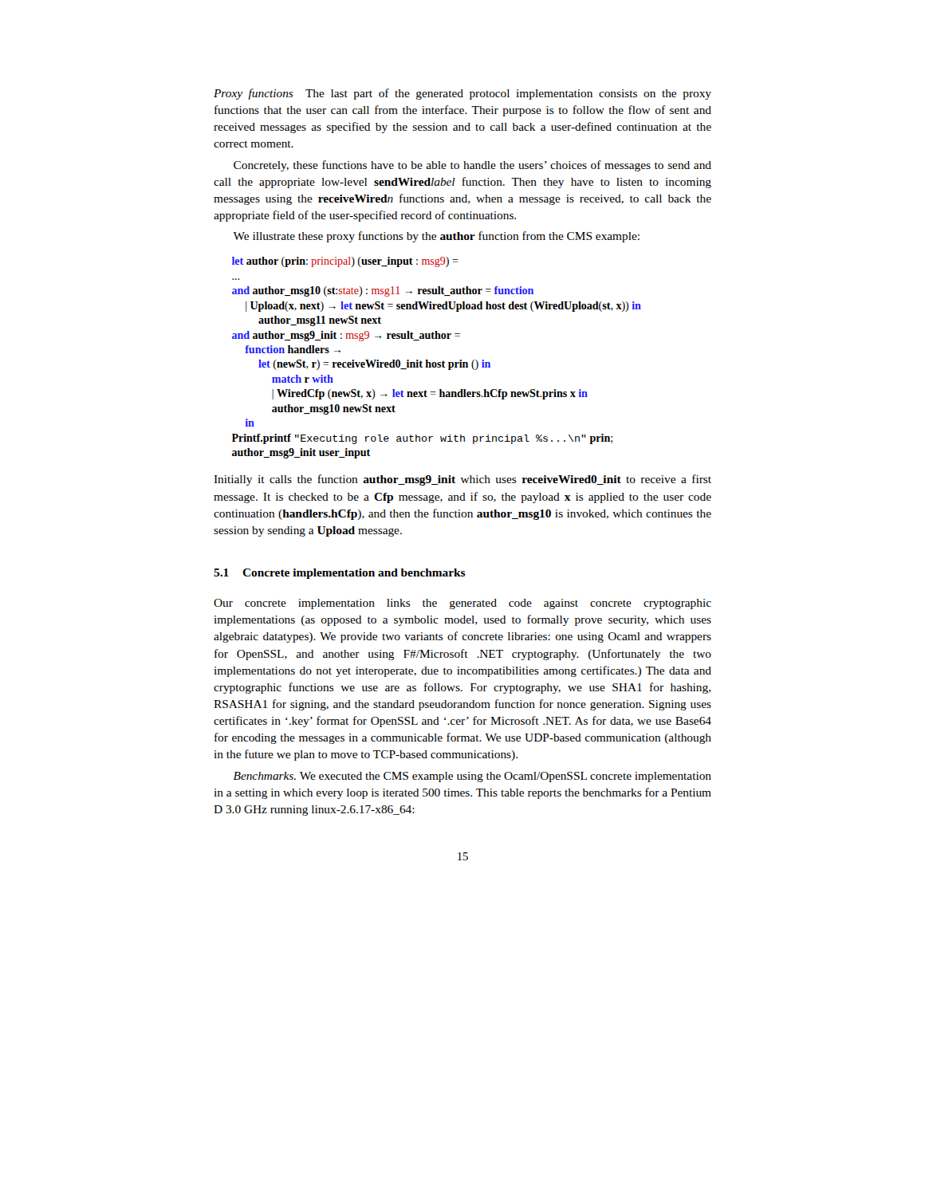Proxy functions The last part of the generated protocol implementation consists on the proxy functions that the user can call from the interface. Their purpose is to follow the flow of sent and received messages as specified by the session and to call back a user-defined continuation at the correct moment.
Concretely, these functions have to be able to handle the users’ choices of messages to send and call the appropriate low-level sendWired label function. Then they have to listen to incoming messages using the receiveWired n functions and, when a message is received, to call back the appropriate field of the user-specified record of continuations.
We illustrate these proxy functions by the author function from the CMS example:
let author (prin: principal) (user_input : msg9) =
...
and author_msg10 (st:state) : msg11 → result_author = function
| Upload(x, next) → let newSt = sendWiredUpload host dest (WiredUpload(st, x)) in
author_msg11 newSt next
and author_msg9_init : msg9 → result_author =
function handlers →
let (newSt, r) = receiveWired0_init host prin () in
match r with
| WiredCfp (newSt, x) → let next = handlers.hCfp newSt.prins x in
author_msg10 newSt next
in
Printf.printf "Executing role author with principal %s...\n" prin;
author_msg9_init user_input
Initially it calls the function author_msg9_init which uses receiveWired0_init to receive a first message. It is checked to be a Cfp message, and if so, the payload x is applied to the user code continuation (handlers.hCfp), and then the function author_msg10 is invoked, which continues the session by sending a Upload message.
5.1 Concrete implementation and benchmarks
Our concrete implementation links the generated code against concrete cryptographic implementations (as opposed to a symbolic model, used to formally prove security, which uses algebraic datatypes). We provide two variants of concrete libraries: one using Ocaml and wrappers for OpenSSL, and another using F#/Microsoft .NET cryptography. (Unfortunately the two implementations do not yet interoperate, due to incompatibilities among certificates.) The data and cryptographic functions we use are as follows. For cryptography, we use SHA1 for hashing, RSASHA1 for signing, and the standard pseudorandom function for nonce generation. Signing uses certificates in ‘.key’ format for OpenSSL and ‘.cer’ for Microsoft .NET. As for data, we use Base64 for encoding the messages in a communicable format. We use UDP-based communication (although in the future we plan to move to TCP-based communications).
Benchmarks. We executed the CMS example using the Ocaml/OpenSSL concrete implementation in a setting in which every loop is iterated 500 times. This table reports the benchmarks for a Pentium D 3.0 GHz running linux-2.6.17-x86_64:
15